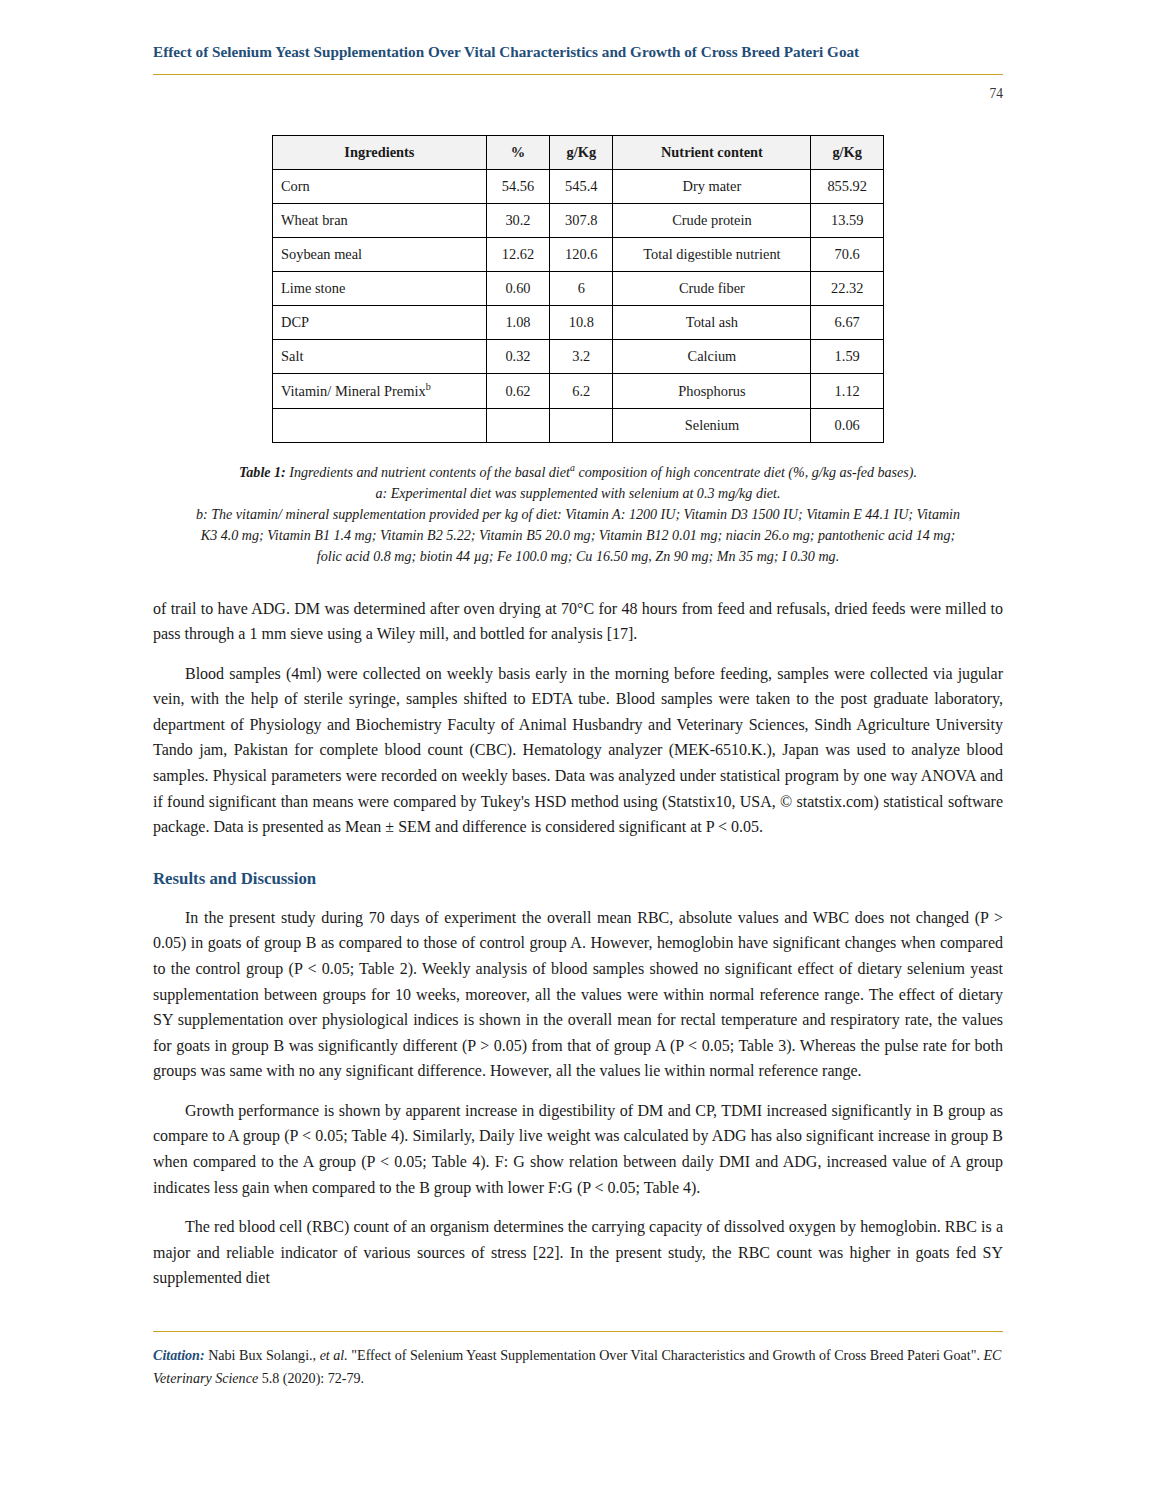Effect of Selenium Yeast Supplementation Over Vital Characteristics and Growth of Cross Breed Pateri Goat
74
| Ingredients | % | g/Kg | Nutrient content | g/Kg |
| --- | --- | --- | --- | --- |
| Corn | 54.56 | 545.4 | Dry mater | 855.92 |
| Wheat bran | 30.2 | 307.8 | Crude protein | 13.59 |
| Soybean meal | 12.62 | 120.6 | Total digestible nutrient | 70.6 |
| Lime stone | 0.60 | 6 | Crude fiber | 22.32 |
| DCP | 1.08 | 10.8 | Total ash | 6.67 |
| Salt | 0.32 | 3.2 | Calcium | 1.59 |
| Vitamin/ Mineral Premix b | 0.62 | 6.2 | Phosphorus | 1.12 |
| | | | Selenium | 0.06 |
Table 1: Ingredients and nutrient contents of the basal dieta composition of high concentrate diet (%, g/kg as-fed bases).
a: Experimental diet was supplemented with selenium at 0.3 mg/kg diet.
b: The vitamin/ mineral supplementation provided per kg of diet: Vitamin A: 1200 IU; Vitamin D3 1500 IU; Vitamin E 44.1 IU; Vitamin K3 4.0 mg; Vitamin B1 1.4 mg; Vitamin B2 5.22; Vitamin B5 20.0 mg; Vitamin B12 0.01 mg; niacin 26.o mg; pantothenic acid 14 mg; folic acid 0.8 mg; biotin 44 µg; Fe 100.0 mg; Cu 16.50 mg, Zn 90 mg; Mn 35 mg; I 0.30 mg.
of trail to have ADG. DM was determined after oven drying at 70°C for 48 hours from feed and refusals, dried feeds were milled to pass through a 1 mm sieve using a Wiley mill, and bottled for analysis [17].
Blood samples (4ml) were collected on weekly basis early in the morning before feeding, samples were collected via jugular vein, with the help of sterile syringe, samples shifted to EDTA tube. Blood samples were taken to the post graduate laboratory, department of Physiology and Biochemistry Faculty of Animal Husbandry and Veterinary Sciences, Sindh Agriculture University Tando jam, Pakistan for complete blood count (CBC). Hematology analyzer (MEK-6510.K.), Japan was used to analyze blood samples. Physical parameters were recorded on weekly bases. Data was analyzed under statistical program by one way ANOVA and if found significant than means were compared by Tukey's HSD method using (Statstix10, USA, © statstix.com) statistical software package. Data is presented as Mean ± SEM and difference is considered significant at P < 0.05.
Results and Discussion
In the present study during 70 days of experiment the overall mean RBC, absolute values and WBC does not changed (P > 0.05) in goats of group B as compared to those of control group A. However, hemoglobin have significant changes when compared to the control group (P < 0.05; Table 2). Weekly analysis of blood samples showed no significant effect of dietary selenium yeast supplementation between groups for 10 weeks, moreover, all the values were within normal reference range. The effect of dietary SY supplementation over physiological indices is shown in the overall mean for rectal temperature and respiratory rate, the values for goats in group B was significantly different (P > 0.05) from that of group A (P < 0.05; Table 3). Whereas the pulse rate for both groups was same with no any significant difference. However, all the values lie within normal reference range.
Growth performance is shown by apparent increase in digestibility of DM and CP, TDMI increased significantly in B group as compare to A group (P < 0.05; Table 4). Similarly, Daily live weight was calculated by ADG has also significant increase in group B when compared to the A group (P < 0.05; Table 4). F: G show relation between daily DMI and ADG, increased value of A group indicates less gain when compared to the B group with lower F:G (P < 0.05; Table 4).
The red blood cell (RBC) count of an organism determines the carrying capacity of dissolved oxygen by hemoglobin. RBC is a major and reliable indicator of various sources of stress [22]. In the present study, the RBC count was higher in goats fed SY supplemented diet
Citation: Nabi Bux Solangi., et al. "Effect of Selenium Yeast Supplementation Over Vital Characteristics and Growth of Cross Breed Pateri Goat". EC Veterinary Science 5.8 (2020): 72-79.